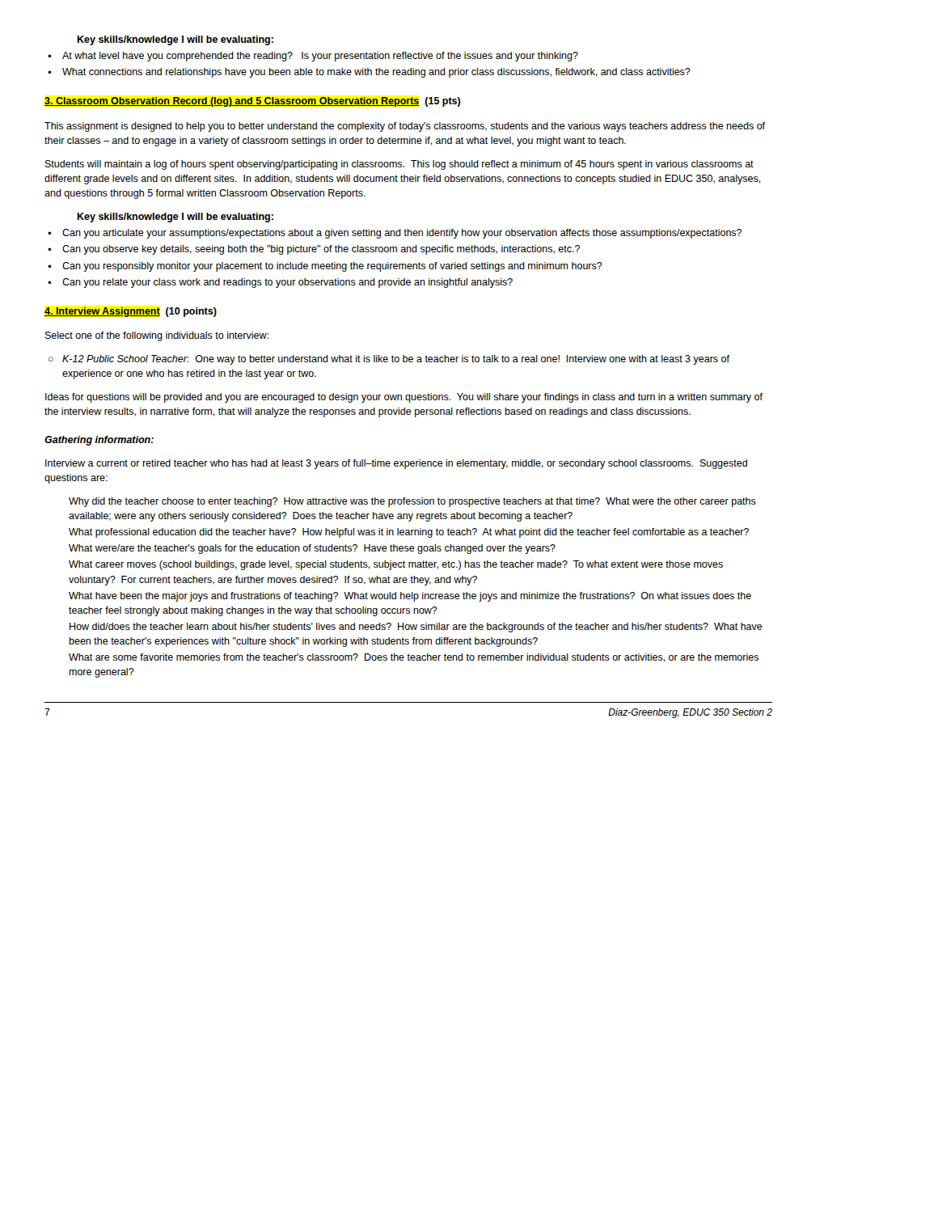Key skills/knowledge I will be evaluating:
At what level have you comprehended the reading? Is your presentation reflective of the issues and your thinking?
What connections and relationships have you been able to make with the reading and prior class discussions, fieldwork, and class activities?
3. Classroom Observation Record (log) and 5 Classroom Observation Reports (15 pts)
This assignment is designed to help you to better understand the complexity of today's classrooms, students and the various ways teachers address the needs of their classes – and to engage in a variety of classroom settings in order to determine if, and at what level, you might want to teach.
Students will maintain a log of hours spent observing/participating in classrooms. This log should reflect a minimum of 45 hours spent in various classrooms at different grade levels and on different sites. In addition, students will document their field observations, connections to concepts studied in EDUC 350, analyses, and questions through 5 formal written Classroom Observation Reports.
Key skills/knowledge I will be evaluating:
Can you articulate your assumptions/expectations about a given setting and then identify how your observation affects those assumptions/expectations?
Can you observe key details, seeing both the "big picture" of the classroom and specific methods, interactions, etc.?
Can you responsibly monitor your placement to include meeting the requirements of varied settings and minimum hours?
Can you relate your class work and readings to your observations and provide an insightful analysis?
4. Interview Assignment (10 points)
Select one of the following individuals to interview:
K-12 Public School Teacher: One way to better understand what it is like to be a teacher is to talk to a real one! Interview one with at least 3 years of experience or one who has retired in the last year or two.
Ideas for questions will be provided and you are encouraged to design your own questions. You will share your findings in class and turn in a written summary of the interview results, in narrative form, that will analyze the responses and provide personal reflections based on readings and class discussions.
Gathering information:
Interview a current or retired teacher who has had at least 3 years of full–time experience in elementary, middle, or secondary school classrooms. Suggested questions are:
Why did the teacher choose to enter teaching? How attractive was the profession to prospective teachers at that time? What were the other career paths available; were any others seriously considered? Does the teacher have any regrets about becoming a teacher?
What professional education did the teacher have? How helpful was it in learning to teach? At what point did the teacher feel comfortable as a teacher?
What were/are the teacher's goals for the education of students? Have these goals changed over the years?
What career moves (school buildings, grade level, special students, subject matter, etc.) has the teacher made? To what extent were those moves voluntary? For current teachers, are further moves desired? If so, what are they, and why?
What have been the major joys and frustrations of teaching? What would help increase the joys and minimize the frustrations? On what issues does the teacher feel strongly about making changes in the way that schooling occurs now?
How did/does the teacher learn about his/her students' lives and needs? How similar are the backgrounds of the teacher and his/her students? What have been the teacher's experiences with "culture shock" in working with students from different backgrounds?
What are some favorite memories from the teacher's classroom? Does the teacher tend to remember individual students or activities, or are the memories more general?
7 Diaz-Greenberg, EDUC 350 Section 2